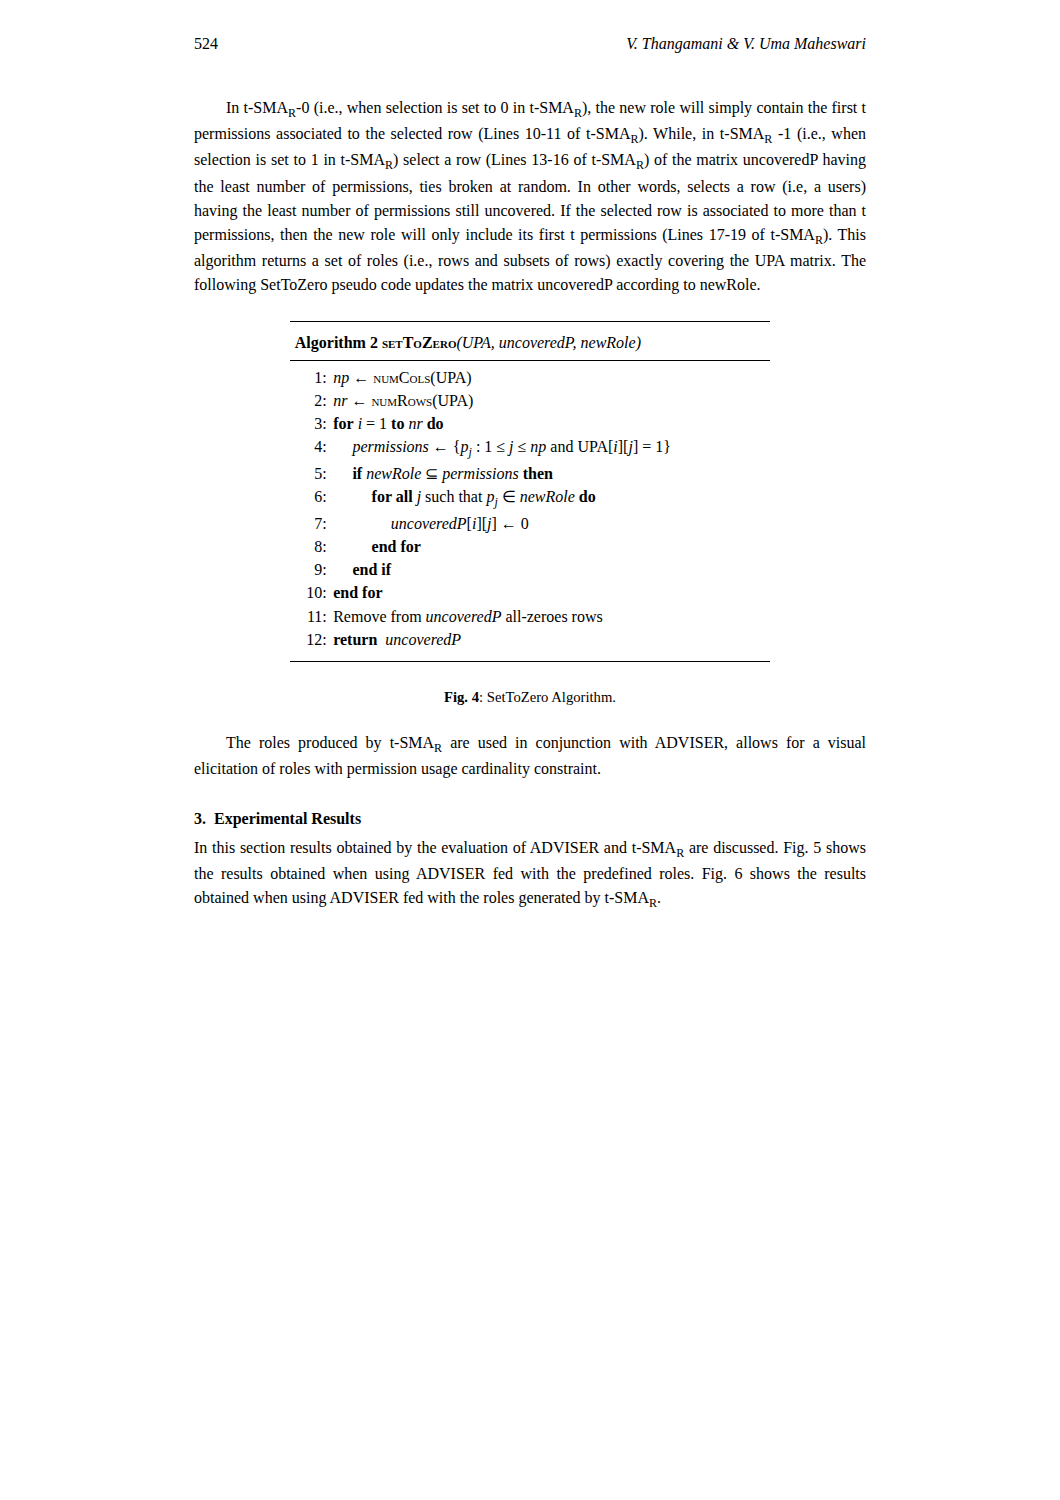524 V. Thangamani & V. Uma Maheswari
In t-SMAR-0 (i.e., when selection is set to 0 in t-SMAR), the new role will simply contain the first t permissions associated to the selected row (Lines 10-11 of t-SMAR). While, in t-SMAR -1 (i.e., when selection is set to 1 in t-SMAR) select a row (Lines 13-16 of t-SMAR) of the matrix uncoveredP having the least number of permissions, ties broken at random. In other words, selects a row (i.e, a users) having the least number of permissions still uncovered. If the selected row is associated to more than t permissions, then the new role will only include its first t permissions (Lines 17-19 of t-SMAR). This algorithm returns a set of roles (i.e., rows and subsets of rows) exactly covering the UPA matrix. The following SetToZero pseudo code updates the matrix uncoveredP according to newRole.
Algorithm 2 setToZero(UPA, uncoveredP, newRole)
np ← numCols(UPA)
nr ← numRows(UPA)
for i = 1 to nr do
permissions ← {pj : 1 ≤ j ≤ np and UPA[i][j] = 1}
if newRole ⊆ permissions then
for all j such that pj ∈ newRole do
uncoveredP[i][j] ← 0
end for
end if
end for
Remove from uncoveredP all-zeroes rows
return uncoveredP
Fig. 4: SetToZero Algorithm.
The roles produced by t-SMAR are used in conjunction with ADVISER, allows for a visual elicitation of roles with permission usage cardinality constraint.
3. Experimental Results
In this section results obtained by the evaluation of ADVISER and t-SMAR are discussed. Fig. 5 shows the results obtained when using ADVISER fed with the predefined roles. Fig. 6 shows the results obtained when using ADVISER fed with the roles generated by t-SMAR.